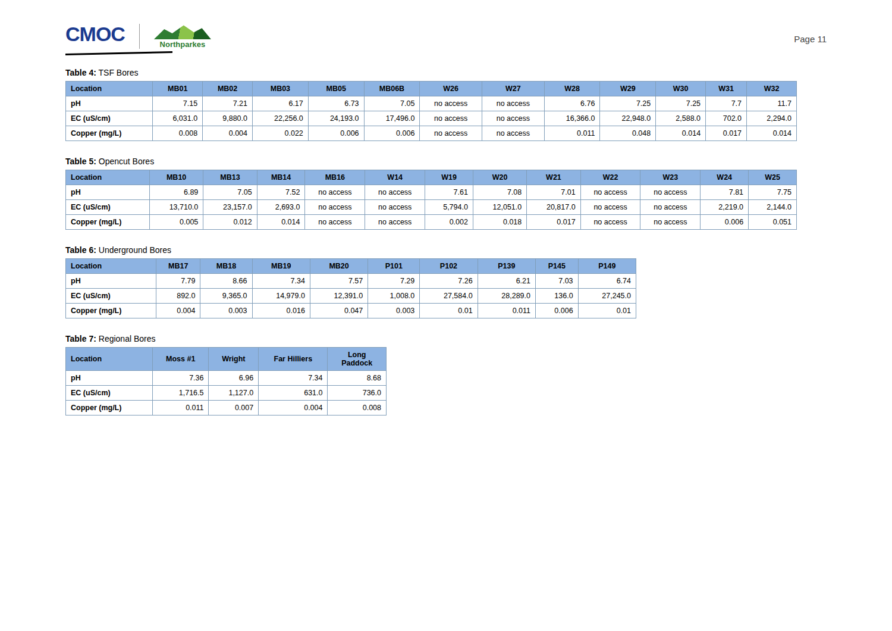CMOC
Northparkes
Page 11
Table 4: TSF Bores
| Location | MB01 | MB02 | MB03 | MB05 | MB06B | W26 | W27 | W28 | W29 | W30 | W31 | W32 |
| --- | --- | --- | --- | --- | --- | --- | --- | --- | --- | --- | --- | --- |
| pH | 7.15 | 7.21 | 6.17 | 6.73 | 7.05 | no access | no access | 6.76 | 7.25 | 7.25 | 7.7 | 11.7 |
| EC (uS/cm) | 6,031.0 | 9,880.0 | 22,256.0 | 24,193.0 | 17,496.0 | no access | no access | 16,366.0 | 22,948.0 | 2,588.0 | 702.0 | 2,294.0 |
| Copper (mg/L) | 0.008 | 0.004 | 0.022 | 0.006 | 0.006 | no access | no access | 0.011 | 0.048 | 0.014 | 0.017 | 0.014 |
Table 5: Opencut Bores
| Location | MB10 | MB13 | MB14 | MB16 | W14 | W19 | W20 | W21 | W22 | W23 | W24 | W25 |
| --- | --- | --- | --- | --- | --- | --- | --- | --- | --- | --- | --- | --- |
| pH | 6.89 | 7.05 | 7.52 | no access | no access | 7.61 | 7.08 | 7.01 | no access | no access | 7.81 | 7.75 |
| EC (uS/cm) | 13,710.0 | 23,157.0 | 2,693.0 | no access | no access | 5,794.0 | 12,051.0 | 20,817.0 | no access | no access | 2,219.0 | 2,144.0 |
| Copper (mg/L) | 0.005 | 0.012 | 0.014 | no access | no access | 0.002 | 0.018 | 0.017 | no access | no access | 0.006 | 0.051 |
Table 6: Underground Bores
| Location | MB17 | MB18 | MB19 | MB20 | P101 | P102 | P139 | P145 | P149 |
| --- | --- | --- | --- | --- | --- | --- | --- | --- | --- |
| pH | 7.79 | 8.66 | 7.34 | 7.57 | 7.29 | 7.26 | 6.21 | 7.03 | 6.74 |
| EC (uS/cm) | 892.0 | 9,365.0 | 14,979.0 | 12,391.0 | 1,008.0 | 27,584.0 | 28,289.0 | 136.0 | 27,245.0 |
| Copper (mg/L) | 0.004 | 0.003 | 0.016 | 0.047 | 0.003 | 0.01 | 0.011 | 0.006 | 0.01 |
Table 7: Regional Bores
| Location | Moss #1 | Wright | Far Hilliers | Long Paddock |
| --- | --- | --- | --- | --- |
| pH | 7.36 | 6.96 | 7.34 | 8.68 |
| EC (uS/cm) | 1,716.5 | 1,127.0 | 631.0 | 736.0 |
| Copper (mg/L) | 0.011 | 0.007 | 0.004 | 0.008 |